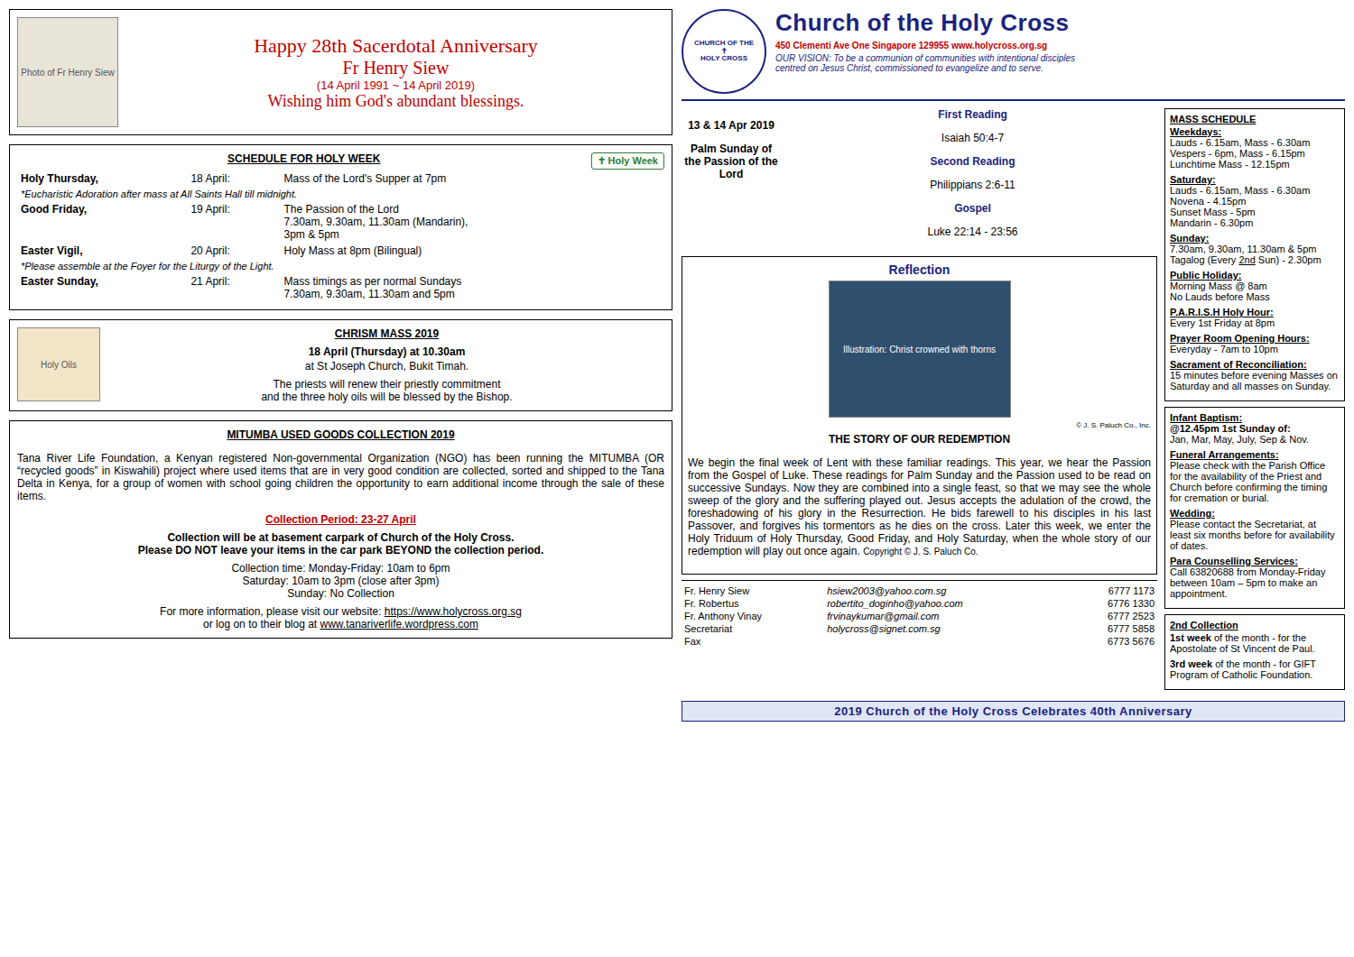Photo of Fr Henry Siew
Happy 28th Sacerdotal Anniversary
Fr Henry Siew
(14 April 1991 ~ 14 April 2019)
Wishing him God's abundant blessings.
SCHEDULE FOR HOLY WEEK
✝ Holy Week
| Holy Thursday, | 18 April: | Mass of the Lord's Supper at 7pm |
| *Eucharistic Adoration after mass at All Saints Hall till midnight. |
| Good Friday, | 19 April: | The Passion of the Lord 7.30am, 9.30am, 11.30am (Mandarin), 3pm & 5pm |
| Easter Vigil, | 20 April: | Holy Mass at 8pm (Bilingual) |
| *Please assemble at the Foyer for the Liturgy of the Light. |
| Easter Sunday, | 21 April: | Mass timings as per normal Sundays 7.30am, 9.30am, 11.30am and 5pm |
Holy Oils
CHRISM MASS 2019
18 April (Thursday) at 10.30am
at St Joseph Church, Bukit Timah.
The priests will renew their priestly commitment
and the three holy oils will be blessed by the Bishop.
MITUMBA USED GOODS COLLECTION 2019
Tana River Life Foundation, a Kenyan registered Non-governmental Organization (NGO) has been running the MITUMBA (OR “recycled goods” in Kiswahili) project where used items that are in very good condition are collected, sorted and shipped to the Tana Delta in Kenya, for a group of women with school going children the opportunity to earn additional income through the sale of these items.
Collection Period: 23-27 April
Collection will be at basement carpark of Church of the Holy Cross.
Please DO NOT leave your items in the car park BEYOND the collection period.
Collection time: Monday-Friday: 10am to 6pm
Saturday: 10am to 3pm (close after 3pm)
Sunday: No Collection
For more information, please visit our website: https://www.holycross.org.sg
or log on to their blog at www.tanariverlife.wordpress.com
CHURCH OF THE
✝
HOLY CROSS
Church of the Holy Cross
450 Clementi Ave One Singapore 129955 www.holycross.org.sg
OUR VISION: To be a communion of communities with intentional disciples
centred on Jesus Christ, commissioned to evangelize and to serve.
13 & 14 Apr 2019
Palm Sunday of the Passion of the Lord
First Reading
Isaiah 50:4-7
Second Reading
Philippians 2:6-11
Gospel
Luke 22:14 - 23:56
Reflection
Illustration: Christ crowned with thorns
© J. S. Paluch Co., Inc.
THE STORY OF OUR REDEMPTION
We begin the final week of Lent with these familiar readings. This year, we hear the Passion from the Gospel of Luke. These readings for Palm Sunday and the Passion used to be read on successive Sundays. Now they are combined into a single feast, so that we may see the whole sweep of the glory and the suffering played out. Jesus accepts the adulation of the crowd, the foreshadowing of his glory in the Resurrection. He bids farewell to his disciples in his last Passover, and forgives his tormentors as he dies on the cross. Later this week, we enter the Holy Triduum of Holy Thursday, Good Friday, and Holy Saturday, when the whole story of our redemption will play out once again. Copyright © J. S. Paluch Co.
| Fr. Henry Siew | hsiew2003@yahoo.com.sg | 6777 1173 |
| Fr. Robertus | robertito_doginho@yahoo.com | 6776 1330 |
| Fr. Anthony Vinay | frvinaykumar@gmail.com | 6777 2523 |
| Secretariat | holycross@signet.com.sg | 6777 5858 |
| Fax | | 6773 5676 |
MASS SCHEDULE
Weekdays:
Lauds - 6.15am, Mass - 6.30am
Vespers - 6pm, Mass - 6.15pm
Lunchtime Mass - 12.15pm
Saturday:
Lauds - 6.15am, Mass - 6.30am
Novena - 4.15pm
Sunset Mass - 5pm
Mandarin - 6.30pm
Sunday:
7.30am, 9.30am, 11.30am & 5pm
Tagalog (Every 2nd Sun) - 2.30pm
Public Holiday:
Morning Mass @ 8am
No Lauds before Mass
P.A.R.I.S.H Holy Hour:
Every 1st Friday at 8pm
Prayer Room Opening Hours:
Everyday - 7am to 10pm
Sacrament of Reconciliation:
15 minutes before evening Masses on Saturday and all masses on Sunday.
Infant Baptism:
@12.45pm 1st Sunday of:
Jan, Mar, May, July, Sep & Nov.
Funeral Arrangements:
Please check with the Parish Office for the availability of the Priest and Church before confirming the timing for cremation or burial.
Wedding:
Please contact the Secretariat, at least six months before for availability of dates.
Para Counselling Services:
Call 63820688 from Monday-Friday between 10am – 5pm to make an appointment.
2nd Collection
1st week of the month - for the Apostolate of St Vincent de Paul.
3rd week of the month - for GIFT Program of Catholic Foundation.
2019 Church of the Holy Cross Celebrates 40th Anniversary